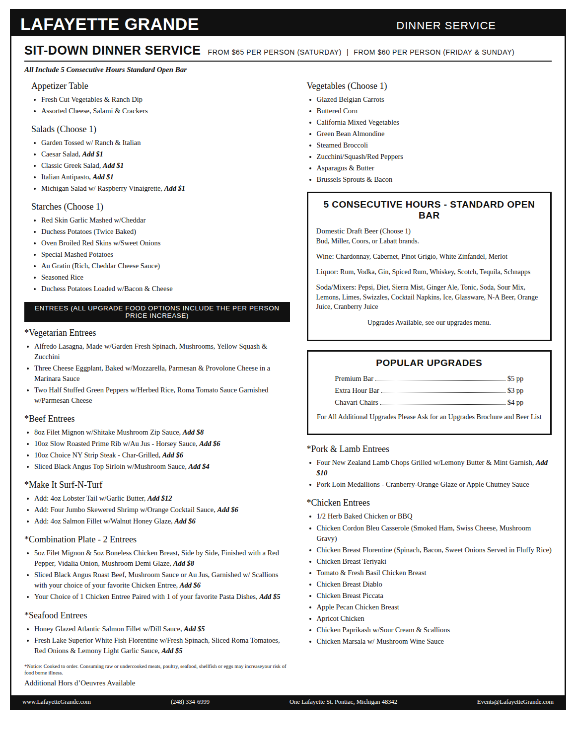Lafayette Grande
Dinner Service
Sit-Down Dinner Service
From $65 Per Person (Saturday)|From $60 Per Person (Friday & Sunday)
All Include 5 Consecutive Hours Standard Open Bar
Appetizer Table
Fresh Cut Vegetables & Ranch Dip
Assorted Cheese, Salami & Crackers
Salads (Choose 1)
Garden Tossed w/ Ranch & Italian
Caesar Salad, Add $1
Classic Greek Salad, Add $1
Italian Antipasto, Add $1
Michigan Salad w/ Raspberry Vinaigrette, Add $1
Starches (Choose 1)
Red Skin Garlic Mashed w/Cheddar
Duchess Potatoes (Twice Baked)
Oven Broiled Red Skins w/Sweet Onions
Special Mashed Potatoes
Au Gratin (Rich, Cheddar Cheese Sauce)
Seasoned Rice
Duchess Potatoes Loaded w/Bacon & Cheese
Entrees (All Upgrade Food Options Include the Per Person Price Increase)
*Vegetarian Entrees
Alfredo Lasagna, Made w/Garden Fresh Spinach, Mushrooms, Yellow Squash & Zucchini
Three Cheese Eggplant, Baked w/Mozzarella, Parmesan & Provolone Cheese in a Marinara Sauce
Two Half Stuffed Green Peppers w/Herbed Rice, Roma Tomato Sauce Garnished w/Parmesan Cheese
*Beef Entrees
8oz Filet Mignon w/Shitake Mushroom Zip Sauce, Add $8
10oz Slow Roasted Prime Rib w/Au Jus - Horsey Sauce, Add $6
10oz Choice NY Strip Steak - Char-Grilled, Add $6
Sliced Black Angus Top Sirloin w/Mushroom Sauce, Add $4
*Make It Surf-N-Turf
Add: 4oz Lobster Tail w/Garlic Butter, Add $12
Add: Four Jumbo Skewered Shrimp w/Orange Cocktail Sauce, Add $6
Add: 4oz Salmon Fillet w/Walnut Honey Glaze, Add $6
*Combination Plate - 2 Entrees
5oz Filet Mignon & 5oz Boneless Chicken Breast, Side by Side, Finished with a Red Pepper, Vidalia Onion, Mushroom Demi Glaze, Add $8
Sliced Black Angus Roast Beef, Mushroom Sauce or Au Jus, Garnished w/ Scallions with your choice of your favorite Chicken Entree, Add $6
Your Choice of 1 Chicken Entree Paired with 1 of your favorite Pasta Dishes, Add $5
*Seafood Entrees
Honey Glazed Atlantic Salmon Fillet w/Dill Sauce, Add $5
Fresh Lake Superior White Fish Florentine w/Fresh Spinach, Sliced Roma Tomatoes, Red Onions & Lemony Light Garlic Sauce, Add $5
*Notice: Cooked to order. Consuming raw or undercooked meats, poultry, seafood, shellfish or eggs may increaseyour risk of food borne illness.
Additional Hors d’Oeuvres Available
Vegetables (Choose 1)
Glazed Belgian Carrots
Buttered Corn
California Mixed Vegetables
Green Bean Almondine
Steamed Broccoli
Zucchini/Squash/Red Peppers
Asparagus & Butter
Brussels Sprouts & Bacon
5 Consecutive Hours - Standard Open Bar
Domestic Draft Beer (Choose 1)
Bud, Miller, Coors, or Labatt brands.
Wine: Chardonnay, Cabernet, Pinot Grigio, White Zinfandel, Merlot
Liquor: Rum, Vodka, Gin, Spiced Rum, Whiskey, Scotch, Tequila, Schnapps
Soda/Mixers: Pepsi, Diet, Sierra Mist, Ginger Ale, Tonic, Soda, Sour Mix, Lemons, Limes, Swizzles, Cocktail Napkins, Ice, Glassware, N-A Beer, Orange Juice, Cranberry Juice
Upgrades Available, see our upgrades menu.
Popular Upgrades
Premium Bar $5 pp
Extra Hour Bar $3 pp
Chavari Chairs $4 pp
For All Additional Upgrades Please Ask for an Upgrades Brochure and Beer List
*Pork & Lamb Entrees
Four New Zealand Lamb Chops Grilled w/Lemony Butter & Mint Garnish, Add $10
Pork Loin Medallions - Cranberry-Orange Glaze or Apple Chutney Sauce
*Chicken Entrees
1/2 Herb Baked Chicken or BBQ
Chicken Cordon Bleu Casserole (Smoked Ham, Swiss Cheese, Mushroom Gravy)
Chicken Breast Florentine (Spinach, Bacon, Sweet Onions Served in Fluffy Rice)
Chicken Breast Teriyaki
Tomato & Fresh Basil Chicken Breast
Chicken Breast Diablo
Chicken Breast Piccata
Apple Pecan Chicken Breast
Apricot Chicken
Chicken Paprikash w/Sour Cream & Scallions
Chicken Marsala w/ Mushroom Wine Sauce
www.LafayetteGrande.com (248) 334-6999 One Lafayette St. Pontiac, Michigan 48342 Events@LafayetteGrande.com